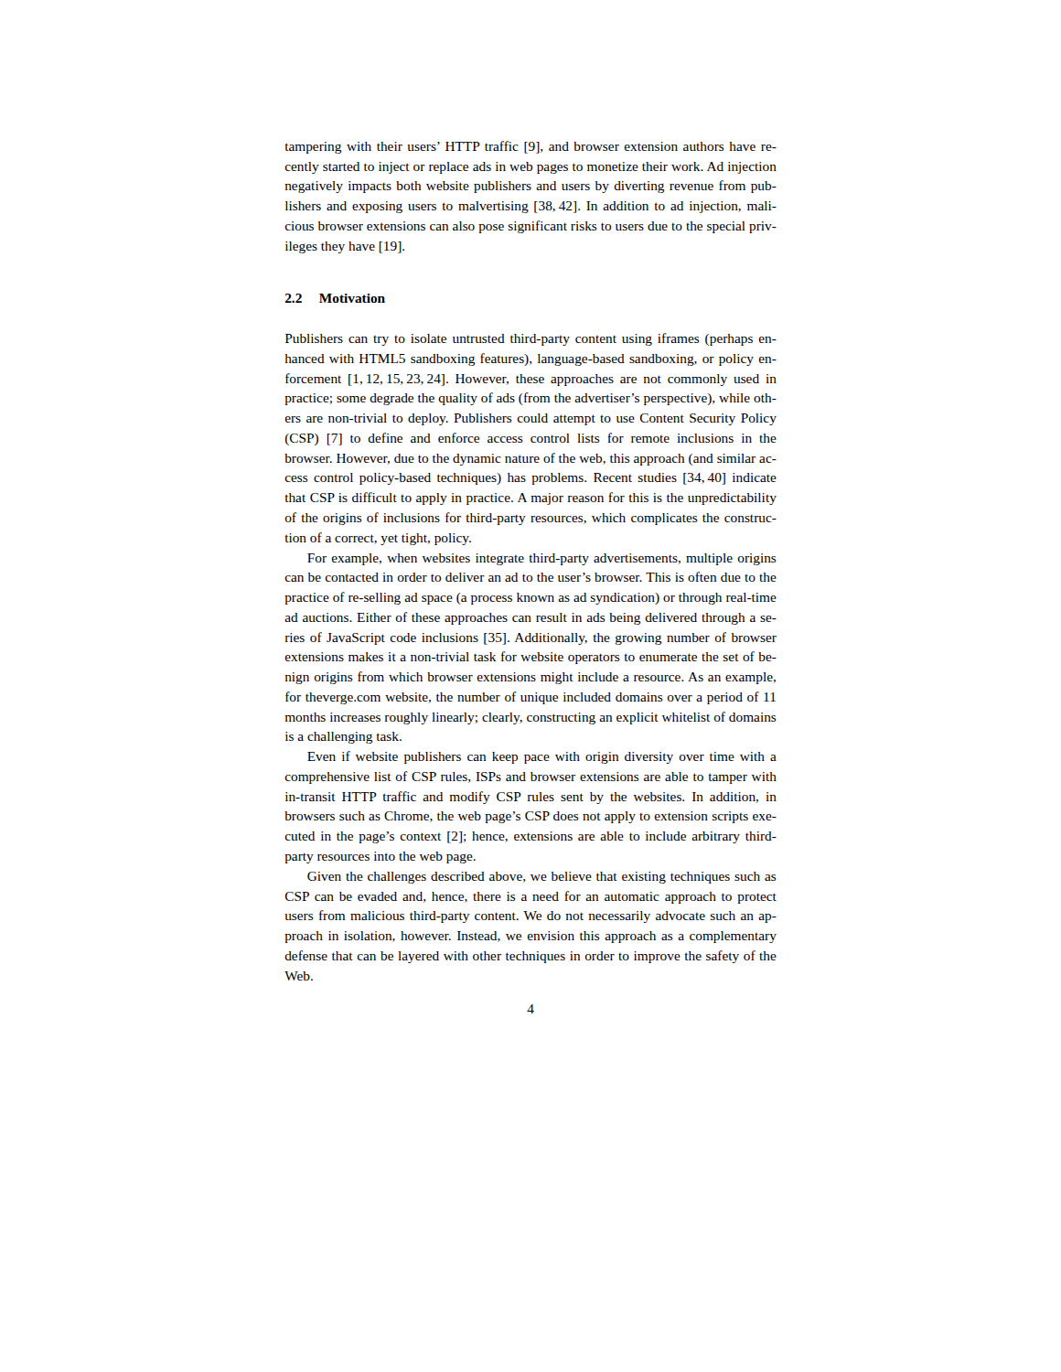tampering with their users’ HTTP traffic [9], and browser extension authors have recently started to inject or replace ads in web pages to monetize their work. Ad injection negatively impacts both website publishers and users by diverting revenue from publishers and exposing users to malvertising [38, 42]. In addition to ad injection, malicious browser extensions can also pose significant risks to users due to the special privileges they have [19].
2.2 Motivation
Publishers can try to isolate untrusted third-party content using iframes (perhaps enhanced with HTML5 sandboxing features), language-based sandboxing, or policy enforcement [1, 12, 15, 23, 24]. However, these approaches are not commonly used in practice; some degrade the quality of ads (from the advertiser’s perspective), while others are non-trivial to deploy. Publishers could attempt to use Content Security Policy (CSP) [7] to define and enforce access control lists for remote inclusions in the browser. However, due to the dynamic nature of the web, this approach (and similar access control policy-based techniques) has problems. Recent studies [34, 40] indicate that CSP is difficult to apply in practice. A major reason for this is the unpredictability of the origins of inclusions for third-party resources, which complicates the construction of a correct, yet tight, policy.
For example, when websites integrate third-party advertisements, multiple origins can be contacted in order to deliver an ad to the user’s browser. This is often due to the practice of re-selling ad space (a process known as ad syndication) or through real-time ad auctions. Either of these approaches can result in ads being delivered through a series of JavaScript code inclusions [35]. Additionally, the growing number of browser extensions makes it a non-trivial task for website operators to enumerate the set of benign origins from which browser extensions might include a resource. As an example, for theverge.com website, the number of unique included domains over a period of 11 months increases roughly linearly; clearly, constructing an explicit whitelist of domains is a challenging task.
Even if website publishers can keep pace with origin diversity over time with a comprehensive list of CSP rules, ISPs and browser extensions are able to tamper with in-transit HTTP traffic and modify CSP rules sent by the websites. In addition, in browsers such as Chrome, the web page’s CSP does not apply to extension scripts executed in the page’s context [2]; hence, extensions are able to include arbitrary third-party resources into the web page.
Given the challenges described above, we believe that existing techniques such as CSP can be evaded and, hence, there is a need for an automatic approach to protect users from malicious third-party content. We do not necessarily advocate such an approach in isolation, however. Instead, we envision this approach as a complementary defense that can be layered with other techniques in order to improve the safety of the Web.
4